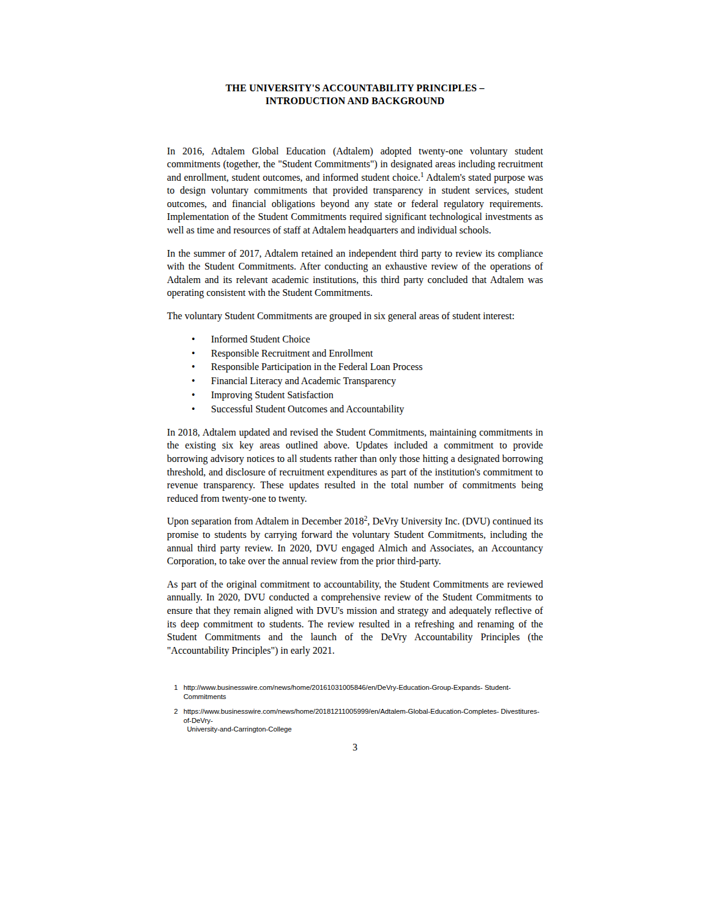The University's Accountability Principles –
Introduction and Background
In 2016, Adtalem Global Education (Adtalem) adopted twenty-one voluntary student commitments (together, the "Student Commitments") in designated areas including recruitment and enrollment, student outcomes, and informed student choice.1 Adtalem's stated purpose was to design voluntary commitments that provided transparency in student services, student outcomes, and financial obligations beyond any state or federal regulatory requirements. Implementation of the Student Commitments required significant technological investments as well as time and resources of staff at Adtalem headquarters and individual schools.
In the summer of 2017, Adtalem retained an independent third party to review its compliance with the Student Commitments. After conducting an exhaustive review of the operations of Adtalem and its relevant academic institutions, this third party concluded that Adtalem was operating consistent with the Student Commitments.
The voluntary Student Commitments are grouped in six general areas of student interest:
Informed Student Choice
Responsible Recruitment and Enrollment
Responsible Participation in the Federal Loan Process
Financial Literacy and Academic Transparency
Improving Student Satisfaction
Successful Student Outcomes and Accountability
In 2018, Adtalem updated and revised the Student Commitments, maintaining commitments in the existing six key areas outlined above. Updates included a commitment to provide borrowing advisory notices to all students rather than only those hitting a designated borrowing threshold, and disclosure of recruitment expenditures as part of the institution's commitment to revenue transparency. These updates resulted in the total number of commitments being reduced from twenty-one to twenty.
Upon separation from Adtalem in December 20182, DeVry University Inc. (DVU) continued its promise to students by carrying forward the voluntary Student Commitments, including the annual third party review. In 2020, DVU engaged Almich and Associates, an Accountancy Corporation, to take over the annual review from the prior third-party.
As part of the original commitment to accountability, the Student Commitments are reviewed annually. In 2020, DVU conducted a comprehensive review of the Student Commitments to ensure that they remain aligned with DVU's mission and strategy and adequately reflective of its deep commitment to students. The review resulted in a refreshing and renaming of the Student Commitments and the launch of the DeVry Accountability Principles (the "Accountability Principles") in early 2021.
1
http://www.businesswire.com/news/home/20161031005846/en/DeVry-Education-Group-Expands- Student-Commitments
2
https://www.businesswire.com/news/home/20181211005999/en/Adtalem-Global-Education-Completes- Divestitures-of-DeVry-University-and-Carrington-College
3